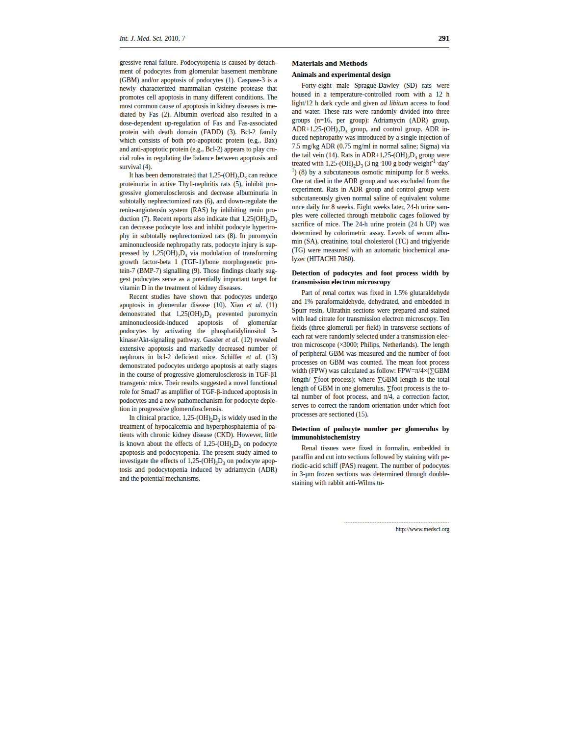Int. J. Med. Sci. 2010, 7
291
gressive renal failure. Podocytopenia is caused by detachment of podocytes from glomerular basement membrane (GBM) and/or apoptosis of podocytes (1). Caspase-3 is a newly characterized mammalian cysteine protease that promotes cell apoptosis in many different conditions. The most common cause of apoptosis in kidney diseases is mediated by Fas (2). Albumin overload also resulted in a dose-dependent up-regulation of Fas and Fas-associated protein with death domain (FADD) (3). Bcl-2 family which consists of both pro-apoptotic protein (e.g., Bax) and anti-apoptotic protein (e.g., Bcl-2) appears to play crucial roles in regulating the balance between apoptosis and survival (4).
It has been demonstrated that 1,25-(OH)2 D3 can reduce proteinuria in active Thy1-nephritis rats (5), inhibit progressive glomerulosclerosis and decrease albuminuria in subtotally nephrectomized rats (6), and down-regulate the renin-angiotensin system (RAS) by inhibiting renin production (7). Recent reports also indicate that 1,25(OH)2 D3 can decrease podocyte loss and inhibit podocyte hypertrophy in subtotally nephrectomized rats (8). In puromycin aminonucleoside nephropathy rats, podocyte injury is suppressed by 1,25(OH)2 D3 via modulation of transforming growth factor-beta 1 (TGF-1)/bone morphogenetic protein-7 (BMP-7) signalling (9). Those findings clearly suggest podocytes serve as a potentially important target for vitamin D in the treatment of kidney diseases.
Recent studies have shown that podocytes undergo apoptosis in glomerular disease (10). Xiao et al. (11) demonstrated that 1,25(OH)2 D3 prevented puromycin aminonucleoside-induced apoptosis of glomerular podocytes by activating the phosphatidylinositol 3-kinase/Akt-signaling pathway. Gassler et al. (12) revealed extensive apoptosis and markedly decreased number of nephrons in bcl-2 deficient mice. Schiffer et al. (13) demonstrated podocytes undergo apoptosis at early stages in the course of progressive glomerulosclerosis in TGF-β1 transgenic mice. Their results suggested a novel functional role for Smad7 as amplifier of TGF-β-induced apoptosis in podocytes and a new pathomechanism for podocyte depletion in progressive glomerulosclerosis.
In clinical practice, 1,25-(OH)2 D3 is widely used in the treatment of hypocalcemia and hyperphosphatemia of patients with chronic kidney disease (CKD). However, little is known about the effects of 1,25-(OH)2 D3 on podocyte apoptosis and podocytopenia. The present study aimed to investigate the effects of 1,25-(OH)2 D3 on podocyte apoptosis and podocytopenia induced by adriamycin (ADR) and the potential mechanisms.
Materials and Methods
Animals and experimental design
Forty-eight male Sprague-Dawley (SD) rats were housed in a temperature-controlled room with a 12 h light/12 h dark cycle and given ad libitum access to food and water. These rats were randomly divided into three groups (n=16, per group): Adriamycin (ADR) group, ADR+1,25-(OH)2 D3 group, and control group. ADR induced nephropathy was introduced by a single injection of 7.5 mg/kg ADR (0.75 mg/ml in normal saline; Sigma) via the tail vein (14). Rats in ADR+1,25-(OH)2 D3 group were treated with 1,25-(OH)2 D3 (3 ng . 100 g body weight-1 . day-1) (8) by a subcutaneous osmotic minipump for 8 weeks. One rat died in the ADR group and was excluded from the experiment. Rats in ADR group and control group were subcutaneously given normal saline of equivalent volume once daily for 8 weeks. Eight weeks later, 24-h urine samples were collected through metabolic cages followed by sacrifice of mice. The 24-h urine protein (24 h UP) was determined by colorimetric assay. Levels of serum albumin (SA), creatinine, total cholesterol (TC) and triglyeride (TG) were measured with an automatic biochemical analyzer (HITACHI 7080).
Detection of podocytes and foot process width by transmission electron microscopy
Part of renal cortex was fixed in 1.5% glutaraldehyde and 1% paraformaldehyde, dehydrated, and embedded in Spurr resin. Ultrathin sections were prepared and stained with lead citrate for transmission electron microscopy. Ten fields (three glomeruli per field) in transverse sections of each rat were randomly selected under a transmission electron microscope (×3000; Philips, Netherlands). The length of peripheral GBM was measured and the number of foot processes on GBM was counted. The mean foot process width (FPW) was calculated as follow: FPW=π/4×(∑GBM length/ ∑foot process); where ∑GBM length is the total length of GBM in one glomerulus, ∑foot process is the total number of foot process, and π/4, a correction factor, serves to correct the random orientation under which foot processes are sectioned (15).
Detection of podocyte number per glomerulus by immunohistochemistry
Renal tissues were fixed in formalin, embedded in paraffin and cut into sections followed by staining with periodic-acid schiff (PAS) reagent. The number of podocytes in 3-µm frozen sections was determined through double-staining with rabbit anti-Wilms tu-
.............................................................. http://www.medsci.org